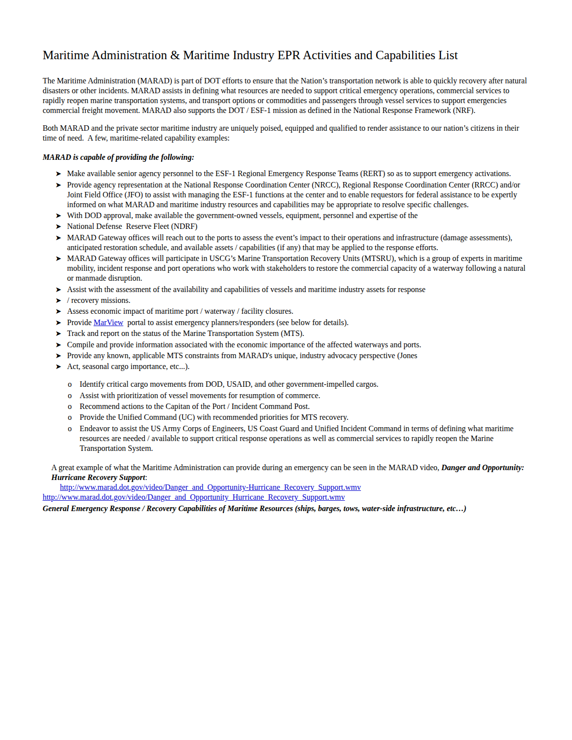Maritime Administration & Maritime Industry EPR Activities and Capabilities List
The Maritime Administration (MARAD) is part of DOT efforts to ensure that the Nation’s transportation network is able to quickly recovery after natural disasters or other incidents. MARAD assists in defining what resources are needed to support critical emergency operations, commercial services to rapidly reopen marine transportation systems, and transport options or commodities and passengers through vessel services to support emergencies commercial freight movement. MARAD also supports the DOT / ESF-1 mission as defined in the National Response Framework (NRF).
Both MARAD and the private sector maritime industry are uniquely poised, equipped and qualified to render assistance to our nation’s citizens in their time of need. A few, maritime-related capability examples:
MARAD is capable of providing the following:
Make available senior agency personnel to the ESF-1 Regional Emergency Response Teams (RERT) so as to support emergency activations.
Provide agency representation at the National Response Coordination Center (NRCC), Regional Response Coordination Center (RRCC) and/or Joint Field Office (JFO) to assist with managing the ESF-1 functions at the center and to enable requestors for federal assistance to be expertly informed on what MARAD and maritime industry resources and capabilities may be appropriate to resolve specific challenges.
With DOD approval, make available the government-owned vessels, equipment, personnel and expertise of the
National Defense Reserve Fleet (NDRF)
MARAD Gateway offices will reach out to the ports to assess the event’s impact to their operations and infrastructure (damage assessments), anticipated restoration schedule, and available assets / capabilities (if any) that may be applied to the response efforts.
MARAD Gateway offices will participate in USCG’s Marine Transportation Recovery Units (MTSRU), which is a group of experts in maritime mobility, incident response and port operations who work with stakeholders to restore the commercial capacity of a waterway following a natural or manmade disruption.
Assist with the assessment of the availability and capabilities of vessels and maritime industry assets for response
/ recovery missions.
Assess economic impact of maritime port / waterway / facility closures.
Provide MarView portal to assist emergency planners/responders (see below for details).
Track and report on the status of the Marine Transportation System (MTS).
Compile and provide information associated with the economic importance of the affected waterways and ports.
Provide any known, applicable MTS constraints from MARAD's unique, industry advocacy perspective (Jones
Act, seasonal cargo importance, etc...).
Identify critical cargo movements from DOD, USAID, and other government-impelled cargos.
Assist with prioritization of vessel movements for resumption of commerce.
Recommend actions to the Capitan of the Port / Incident Command Post.
Provide the Unified Command (UC) with recommended priorities for MTS recovery.
Endeavor to assist the US Army Corps of Engineers, US Coast Guard and Unified Incident Command in terms of defining what maritime resources are needed / available to support critical response operations as well as commercial services to rapidly reopen the Marine Transportation System.
A great example of what the Maritime Administration can provide during an emergency can be seen in the MARAD video, Danger and Opportunity: Hurricane Recovery Support:
http://www.marad.dot.gov/video/Danger_and_Opportunity-Hurricane_Recovery_Support.wmv
http://www.marad.dot.gov/video/Danger_and_Opportunity_Hurricane_Recovery_Support.wmv
General Emergency Response / Recovery Capabilities of Maritime Resources (ships, barges, tows, water-side infrastructure, etc…)